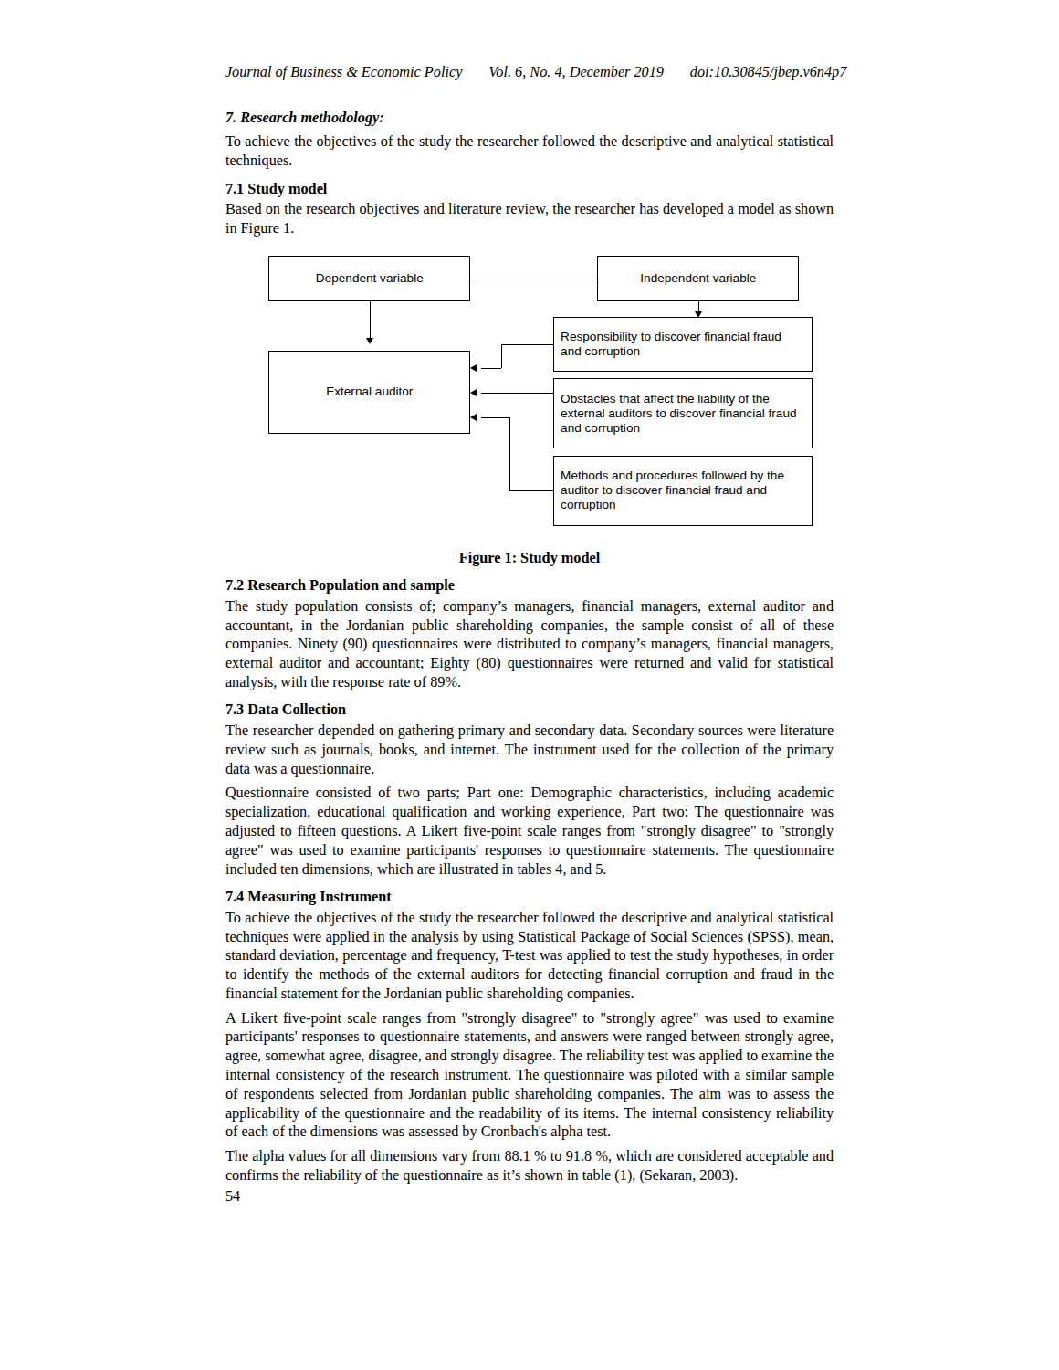Journal of Business & Economic Policy Vol. 6, No. 4, December 2019 doi:10.30845/jbep.v6n4p7
7. Research methodology:
To achieve the objectives of the study the researcher followed the descriptive and analytical statistical techniques.
7.1 Study model
Based on the research objectives and literature review, the researcher has developed a model as shown in Figure 1.
Dependent variable
Independent variable
External auditor
Responsibility to discover financial fraud and corruption
Obstacles that affect the liability of the external auditors to discover financial fraud and corruption
Methods and procedures followed by the auditor to discover financial fraud and corruption
Figure 1: Study model
7.2 Research Population and sample
The study population consists of; company’s managers, financial managers, external auditor and accountant, in the Jordanian public shareholding companies, the sample consist of all of these companies. Ninety (90) questionnaires were distributed to company’s managers, financial managers, external auditor and accountant; Eighty (80) questionnaires were returned and valid for statistical analysis, with the response rate of 89%.
7.3 Data Collection
The researcher depended on gathering primary and secondary data. Secondary sources were literature review such as journals, books, and internet. The instrument used for the collection of the primary data was a questionnaire.
Questionnaire consisted of two parts; Part one: Demographic characteristics, including academic specialization, educational qualification and working experience, Part two: The questionnaire was adjusted to fifteen questions. A Likert five-point scale ranges from "strongly disagree" to "strongly agree" was used to examine participants' responses to questionnaire statements. The questionnaire included ten dimensions, which are illustrated in tables 4, and 5.
7.4 Measuring Instrument
To achieve the objectives of the study the researcher followed the descriptive and analytical statistical techniques were applied in the analysis by using Statistical Package of Social Sciences (SPSS), mean, standard deviation, percentage and frequency, T-test was applied to test the study hypotheses, in order to identify the methods of the external auditors for detecting financial corruption and fraud in the financial statement for the Jordanian public shareholding companies.
A Likert five-point scale ranges from "strongly disagree" to "strongly agree" was used to examine participants' responses to questionnaire statements, and answers were ranged between strongly agree, agree, somewhat agree, disagree, and strongly disagree. The reliability test was applied to examine the internal consistency of the research instrument. The questionnaire was piloted with a similar sample of respondents selected from Jordanian public shareholding companies. The aim was to assess the applicability of the questionnaire and the readability of its items. The internal consistency reliability of each of the dimensions was assessed by Cronbach's alpha test.
The alpha values for all dimensions vary from 88.1 % to 91.8 %, which are considered acceptable and confirms the reliability of the questionnaire as it’s shown in table (1), (Sekaran, 2003).
54